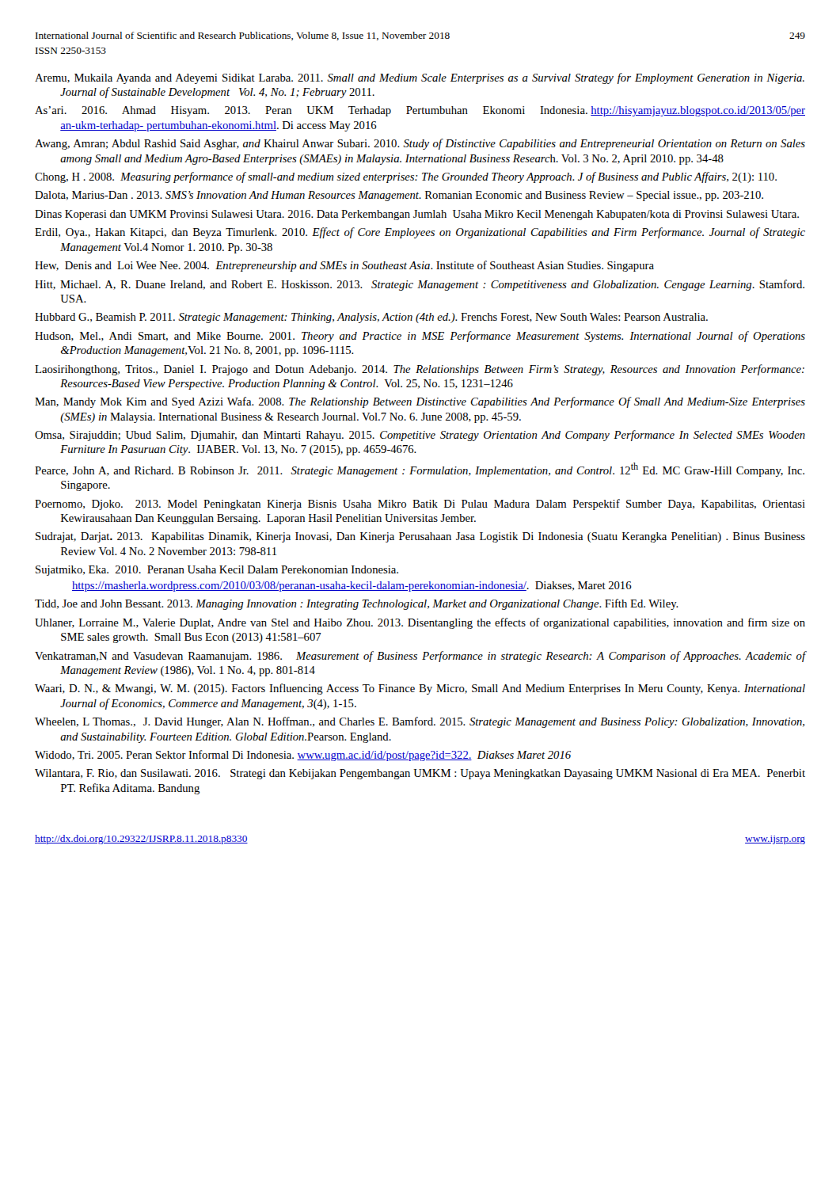249 International Journal of Scientific and Research Publications, Volume 8, Issue 11, November 2018
ISSN 2250-3153
Aremu, Mukaila Ayanda and Adeyemi Sidikat Laraba. 2011. Small and Medium Scale Enterprises as a Survival Strategy for Employment Generation in Nigeria. Journal of Sustainable Development Vol. 4, No. 1; February 2011.
As’ari. 2016. Ahmad Hisyam. 2013. Peran UKM Terhadap Pertumbuhan Ekonomi Indonesia. http://hisyamjayuz.blogspot.co.id/2013/05/peran-ukm-terhadap- pertumbuhan-ekonomi.html. Di access May 2016
Awang, Amran; Abdul Rashid Said Asghar, and Khairul Anwar Subari. 2010. Study of Distinctive Capabilities and Entrepreneurial Orientation on Return on Sales among Small and Medium Agro-Based Enterprises (SMAEs) in Malaysia. International Business Research. Vol. 3 No. 2, April 2010. pp. 34-48
Chong, H . 2008. Measuring performance of small-and medium sized enterprises: The Grounded Theory Approach. J of Business and Public Affairs, 2(1): 110.
Dalota, Marius-Dan . 2013. SMS’s Innovation And Human Resources Management. Romanian Economic and Business Review – Special issue., pp. 203-210.
Dinas Koperasi dan UMKM Provinsi Sulawesi Utara. 2016. Data Perkembangan Jumlah Usaha Mikro Kecil Menengah Kabupaten/kota di Provinsi Sulawesi Utara.
Erdil, Oya., Hakan Kitapci, dan Beyza Timurlenk. 2010. Effect of Core Employees on Organizational Capabilities and Firm Performance. Journal of Strategic Management Vol.4 Nomor 1. 2010. Pp. 30-38
Hew, Denis and Loi Wee Nee. 2004. Entrepreneurship and SMEs in Southeast Asia. Institute of Southeast Asian Studies. Singapura
Hitt, Michael. A, R. Duane Ireland, and Robert E. Hoskisson. 2013. Strategic Management : Competitiveness and Globalization. Cengage Learning. Stamford. USA.
Hubbard G., Beamish P. 2011. Strategic Management: Thinking, Analysis, Action (4th ed.). Frenchs Forest, New South Wales: Pearson Australia.
Hudson, Mel., Andi Smart, and Mike Bourne. 2001. Theory and Practice in MSE Performance Measurement Systems. International Journal of Operations &Production Management, Vol. 21 No. 8, 2001, pp. 1096-1115.
Laosirihongthong, Tritos., Daniel I. Prajogo and Dotun Adebanjo. 2014. The Relationships Between Firm’s Strategy, Resources and Innovation Performance: Resources-Based View Perspective. Production Planning & Control. Vol. 25, No. 15, 1231–1246
Man, Mandy Mok Kim and Syed Azizi Wafa. 2008. The Relationship Between Distinctive Capabilities And Performance Of Small And Medium-Size Enterprises (SMEs) in Malaysia. International Business & Research Journal. Vol.7 No. 6. June 2008, pp. 45-59.
Omsa, Sirajuddin; Ubud Salim, Djumahir, dan Mintarti Rahayu. 2015. Competitive Strategy Orientation And Company Performance In Selected SMEs Wooden Furniture In Pasuruan City. IJABER. Vol. 13, No. 7 (2015), pp. 4659-4676.
Pearce, John A, and Richard. B Robinson Jr. 2011. Strategic Management : Formulation, Implementation, and Control. 12th Ed. MC Graw-Hill Company, Inc. Singapore.
Poernomo, Djoko. 2013. Model Peningkatan Kinerja Bisnis Usaha Mikro Batik Di Pulau Madura Dalam Perspektif Sumber Daya, Kapabilitas, Orientasi Kewirausahaan Dan Keunggulan Bersaing. Laporan Hasil Penelitian Universitas Jember.
Sudrajat, Darjat. 2013. Kapabilitas Dinamik, Kinerja Inovasi, Dan Kinerja Perusahaan Jasa Logistik Di Indonesia (Suatu Kerangka Penelitian) . Binus Business Review Vol. 4 No. 2 November 2013: 798-811
Sujatmiko, Eka. 2010. Peranan Usaha Kecil Dalam Perekonomian Indonesia.
https://masherla.wordpress.com/2010/03/08/peranan-usaha-kecil-dalam-perekonomian-indonesia/. Diakses, Maret 2016
Tidd, Joe and John Bessant. 2013. Managing Innovation : Integrating Technological, Market and Organizational Change. Fifth Ed. Wiley.
Uhlaner, Lorraine M., Valerie Duplat, Andre van Stel and Haibo Zhou. 2013. Disentangling the effects of organizational capabilities, innovation and firm size on SME sales growth. Small Bus Econ (2013) 41:581–607
Venkatraman,N and Vasudevan Raamanujam. 1986. Measurement of Business Performance in strategic Research: A Comparison of Approaches. Academic of Management Review (1986), Vol. 1 No. 4, pp. 801-814
Waari, D. N., & Mwangi, W. M. (2015). Factors Influencing Access To Finance By Micro, Small And Medium Enterprises In Meru County, Kenya. International Journal of Economics, Commerce and Management, 3(4), 1-15.
Wheelen, L Thomas., J. David Hunger, Alan N. Hoffman., and Charles E. Bamford. 2015. Strategic Management and Business Policy: Globalization, Innovation, and Sustainability. Fourteen Edition. Global Edition. Pearson. England.
Widodo, Tri. 2005. Peran Sektor Informal Di Indonesia. www.ugm.ac.id/id/post/page?id=322. Diakses Maret 2016
Wilantara, F. Rio, dan Susilawati. 2016. Strategi dan Kebijakan Pengembangan UMKM : Upaya Meningkatkan Dayasaing UMKM Nasional di Era MEA. Penerbit PT. Refika Aditama. Bandung
http://dx.doi.org/10.29322/IJSRP.8.11.2018.p8330 www.ijsrp.org